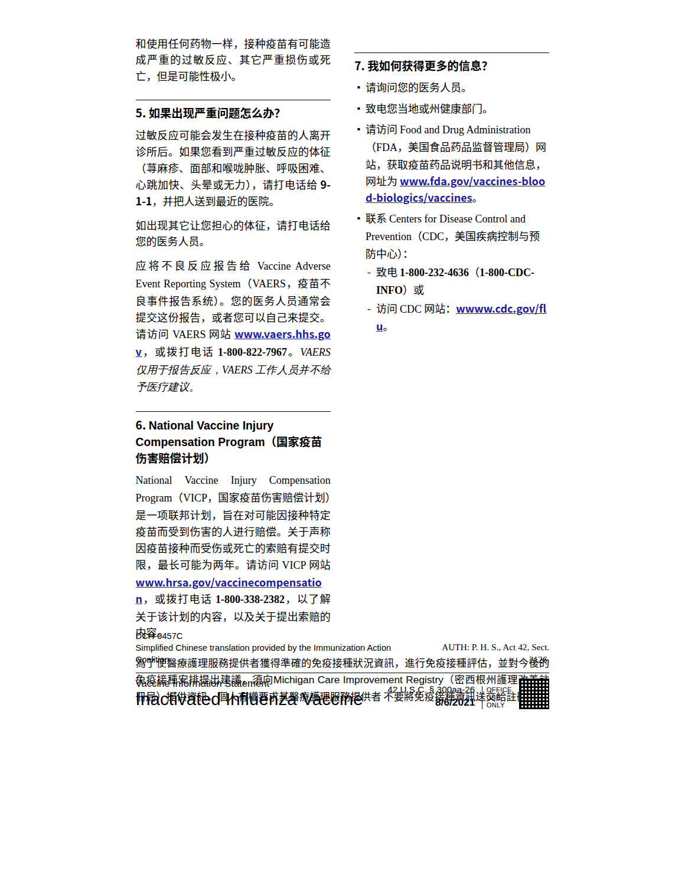和使用任何药物一样，接种疫苗有可能造成严重的过敏反应、其它严重损伤或死亡，但是可能性极小。
5. 如果出现严重问题怎么办？
过敏反应可能会发生在接种疫苗的人离开诊所后。如果您看到严重过敏反应的体征（荨麻疹、面部和喉咙肿胀、呼吸困难、心跳加快、头晕或无力），请打电话给 9-1-1，并把人送到最近的医院。
如出现其它让您担心的体征，请打电话给您的医务人员。
应将不良反应报告给 Vaccine Adverse Event Reporting System（VAERS，疫苗不良事件报告系统）。您的医务人员通常会提交这份报告，或者您可以自己来提交。请访问 VAERS 网站 www.vaers.hhs.gov，或拨打电话 1-800-822-7967。VAERS 仅用于报告反应，VAERS 工作人员并不给予医疗建议。
6. National Vaccine Injury Compensation Program（国家疫苗伤害赔偿计划）
National Vaccine Injury Compensation Program（VICP，国家疫苗伤害赔偿计划）是一项联邦计划，旨在对可能因接种特定疫苗而受到伤害的人进行赔偿。关于声称因疫苗接种而受伤或死亡的索赔有提交时限，最长可能为两年。请访问 VICP 网站 www.hrsa.gov/vaccinecompensation，或拨打电话 1-800-338-2382，以了解关于该计划的内容，以及关于提出索赔的内容。
7. 我如何获得更多的信息？
请询问您的医务人员。
致电您当地或州健康部门。
请访问 Food and Drug Administration（FDA，美国食品药品监督管理局）网站，获取疫苗药品说明书和其他信息，网址为 www.fda.gov/vaccines-blood-biologics/vaccines。
联系 Centers for Disease Control and Prevention（CDC，美国疾病控制与预防中心）：
致电 1-800-232-4636（1-800-CDC-INFO）或
访问 CDC 网站：wwww.cdc.gov/flu。
為了使醫療護理服務提供者獲得準確的免疫接種狀況資訊，進行免疫接種評估，並對今後的免疫接種安排提出建議，須向Michigan Care Improvement Registry（密西根州護理改善註冊局）提供資訊。個人有權要求其醫療護理服務提供者 不要將免疫接種資訊送交給註冊局。
DCH-0457C
Simplified Chinese translation provided by the Immunization Action Coalition
AUTH: P. H. S., Act 42, Sect. 2126.
Vaccine Information Statement
Inactivated Influenza Vaccine
42 U.S.C. § 300aa-26
8/6/2021
OFFICE
USE
ONLY